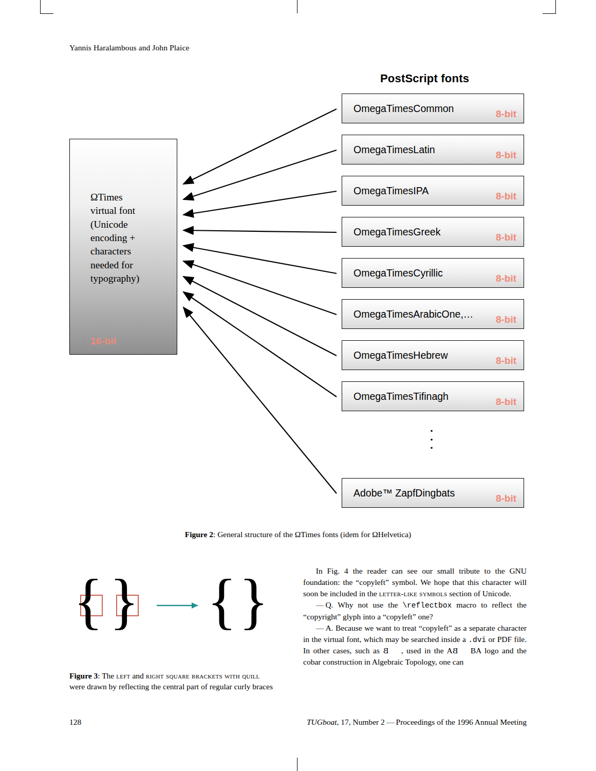Yannis Haralambous and John Plaice
PostScript fonts
ΩTimes
virtual font
(Unicode
encoding +
characters
needed for
typography)
16-bit
OmegaTimesCommon 8-bit
OmegaTimesLatin 8-bit
OmegaTimesIPA 8-bit
OmegaTimesGreek 8-bit
OmegaTimesCyrillic 8-bit
OmegaTimesArabicOne,…8-bit
OmegaTimesHebrew 8-bit
OmegaTimesTifinagh 8-bit
Adobe™ ZapfDingbats 8-bit
···
Figure 2: General structure of the ΩTimes fonts (idem for ΩHelvetica)
{
}
{
}
Figure 3: The left and right square brackets with quill were drawn by reflecting the central part of regular curly braces
In Fig. 4 the reader can see our small tribute to the GNU foundation: the “copyleft” symbol. We hope that this character will soon be included in the letter-like symbols section of Unicode.
— Q. Why not use the \reflectbox macro to reflect the “copyright” glyph into a “copyleft” one?
— A. Because we want to treat “copyleft” as a separate character in the virtual font, which may be searched inside a .dvi or PDF file. In other cases, such as B, used in the ABBA logo and the cobar construction in Algebraic Topology, one can
128 TUGboat, 17, Number 2 — Proceedings of the 1996 Annual Meeting